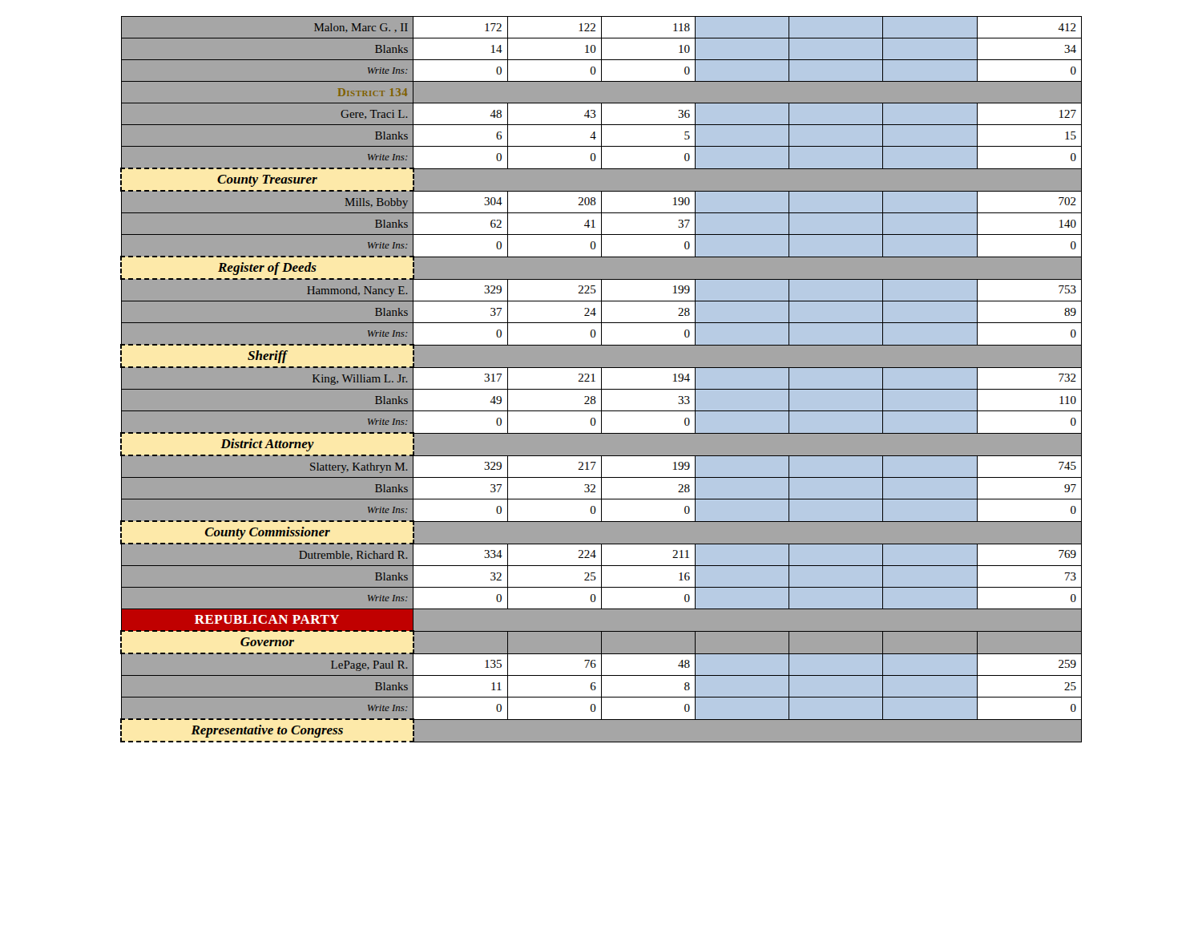| Malon, Marc G. , II | 172 | 122 | 118 | | | | 412 |
| Blanks | 14 | 10 | 10 | | | | 34 |
| Write Ins: | 0 | 0 | 0 | | | | 0 |
| District 134 | |
| Gere, Traci L. | 48 | 43 | 36 | | | | 127 |
| Blanks | 6 | 4 | 5 | | | | 15 |
| Write Ins: | 0 | 0 | 0 | | | | 0 |
| County Treasurer | |
| Mills, Bobby | 304 | 208 | 190 | | | | 702 |
| Blanks | 62 | 41 | 37 | | | | 140 |
| Write Ins: | 0 | 0 | 0 | | | | 0 |
| Register of Deeds | |
| Hammond, Nancy E. | 329 | 225 | 199 | | | | 753 |
| Blanks | 37 | 24 | 28 | | | | 89 |
| Write Ins: | 0 | 0 | 0 | | | | 0 |
| Sheriff | |
| King, William L. Jr. | 317 | 221 | 194 | | | | 732 |
| Blanks | 49 | 28 | 33 | | | | 110 |
| Write Ins: | 0 | 0 | 0 | | | | 0 |
| District Attorney | |
| Slattery, Kathryn M. | 329 | 217 | 199 | | | | 745 |
| Blanks | 37 | 32 | 28 | | | | 97 |
| Write Ins: | 0 | 0 | 0 | | | | 0 |
| County Commissioner | |
| Dutremble, Richard R. | 334 | 224 | 211 | | | | 769 |
| Blanks | 32 | 25 | 16 | | | | 73 |
| Write Ins: | 0 | 0 | 0 | | | | 0 |
| REPUBLICAN PARTY | |
| Governor | | | | | | | |
| LePage, Paul R. | 135 | 76 | 48 | | | | 259 |
| Blanks | 11 | 6 | 8 | | | | 25 |
| Write Ins: | 0 | 0 | 0 | | | | 0 |
| Representative to Congress | |